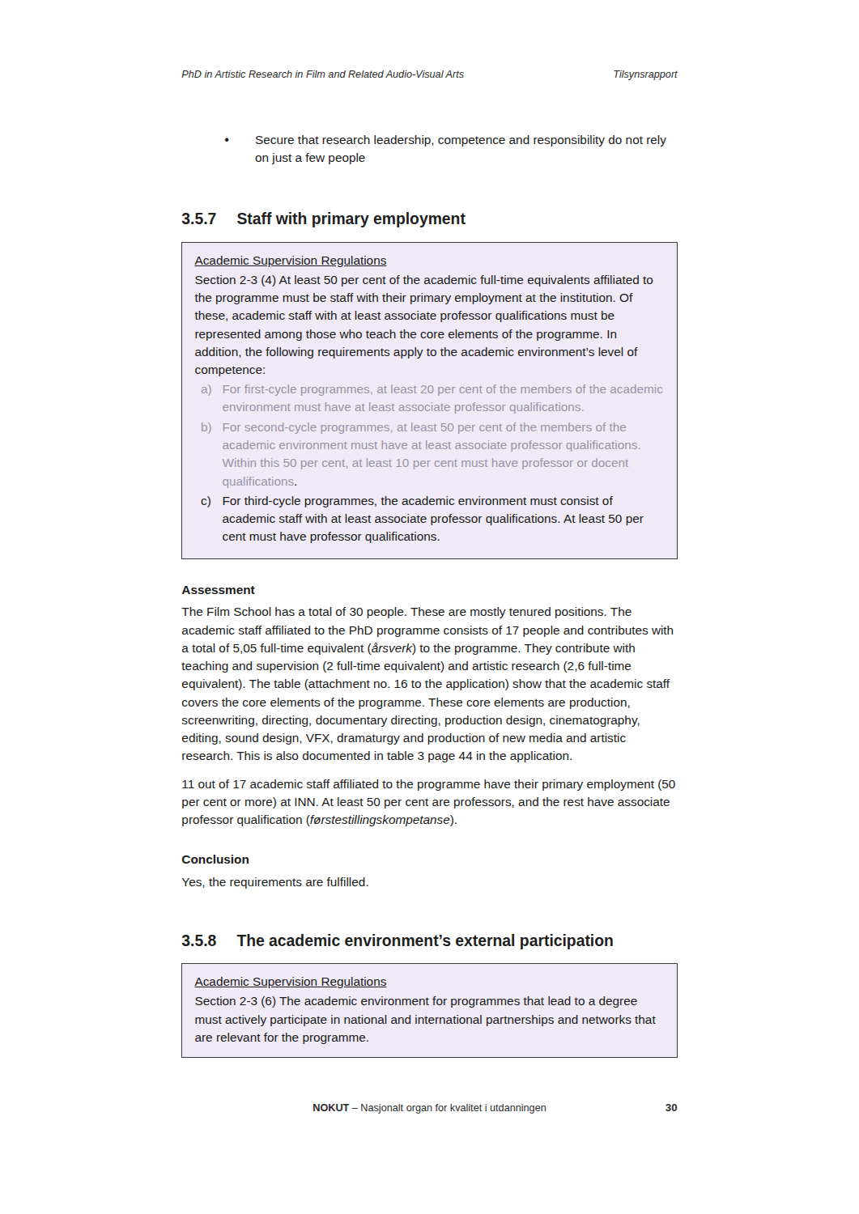PhD in Artistic Research in Film and Related Audio-Visual Arts
Tilsynsrapport
Secure that research leadership, competence and responsibility do not rely on just a few people
3.5.7 Staff with primary employment
Academic Supervision Regulations
Section 2-3 (4) At least 50 per cent of the academic full-time equivalents affiliated to the programme must be staff with their primary employment at the institution. Of these, academic staff with at least associate professor qualifications must be represented among those who teach the core elements of the programme. In addition, the following requirements apply to the academic environment’s level of competence:
a) For first-cycle programmes, at least 20 per cent of the members of the academic environment must have at least associate professor qualifications.
b) For second-cycle programmes, at least 50 per cent of the members of the academic environment must have at least associate professor qualifications. Within this 50 per cent, at least 10 per cent must have professor or docent qualifications.
c) For third-cycle programmes, the academic environment must consist of academic staff with at least associate professor qualifications. At least 50 per cent must have professor qualifications.
Assessment
The Film School has a total of 30 people. These are mostly tenured positions. The academic staff affiliated to the PhD programme consists of 17 people and contributes with a total of 5,05 full-time equivalent (årsverk) to the programme. They contribute with teaching and supervision (2 full-time equivalent) and artistic research (2,6 full-time equivalent). The table (attachment no. 16 to the application) show that the academic staff covers the core elements of the programme. These core elements are production, screenwriting, directing, documentary directing, production design, cinematography, editing, sound design, VFX, dramaturgy and production of new media and artistic research. This is also documented in table 3 page 44 in the application.
11 out of 17 academic staff affiliated to the programme have their primary employment (50 per cent or more) at INN. At least 50 per cent are professors, and the rest have associate professor qualification (førstestillingskompetanse).
Conclusion
Yes, the requirements are fulfilled.
3.5.8 The academic environment’s external participation
Academic Supervision Regulations
Section 2-3 (6) The academic environment for programmes that lead to a degree must actively participate in national and international partnerships and networks that are relevant for the programme.
NOKUT – Nasjonalt organ for kvalitet i utdanningen
30